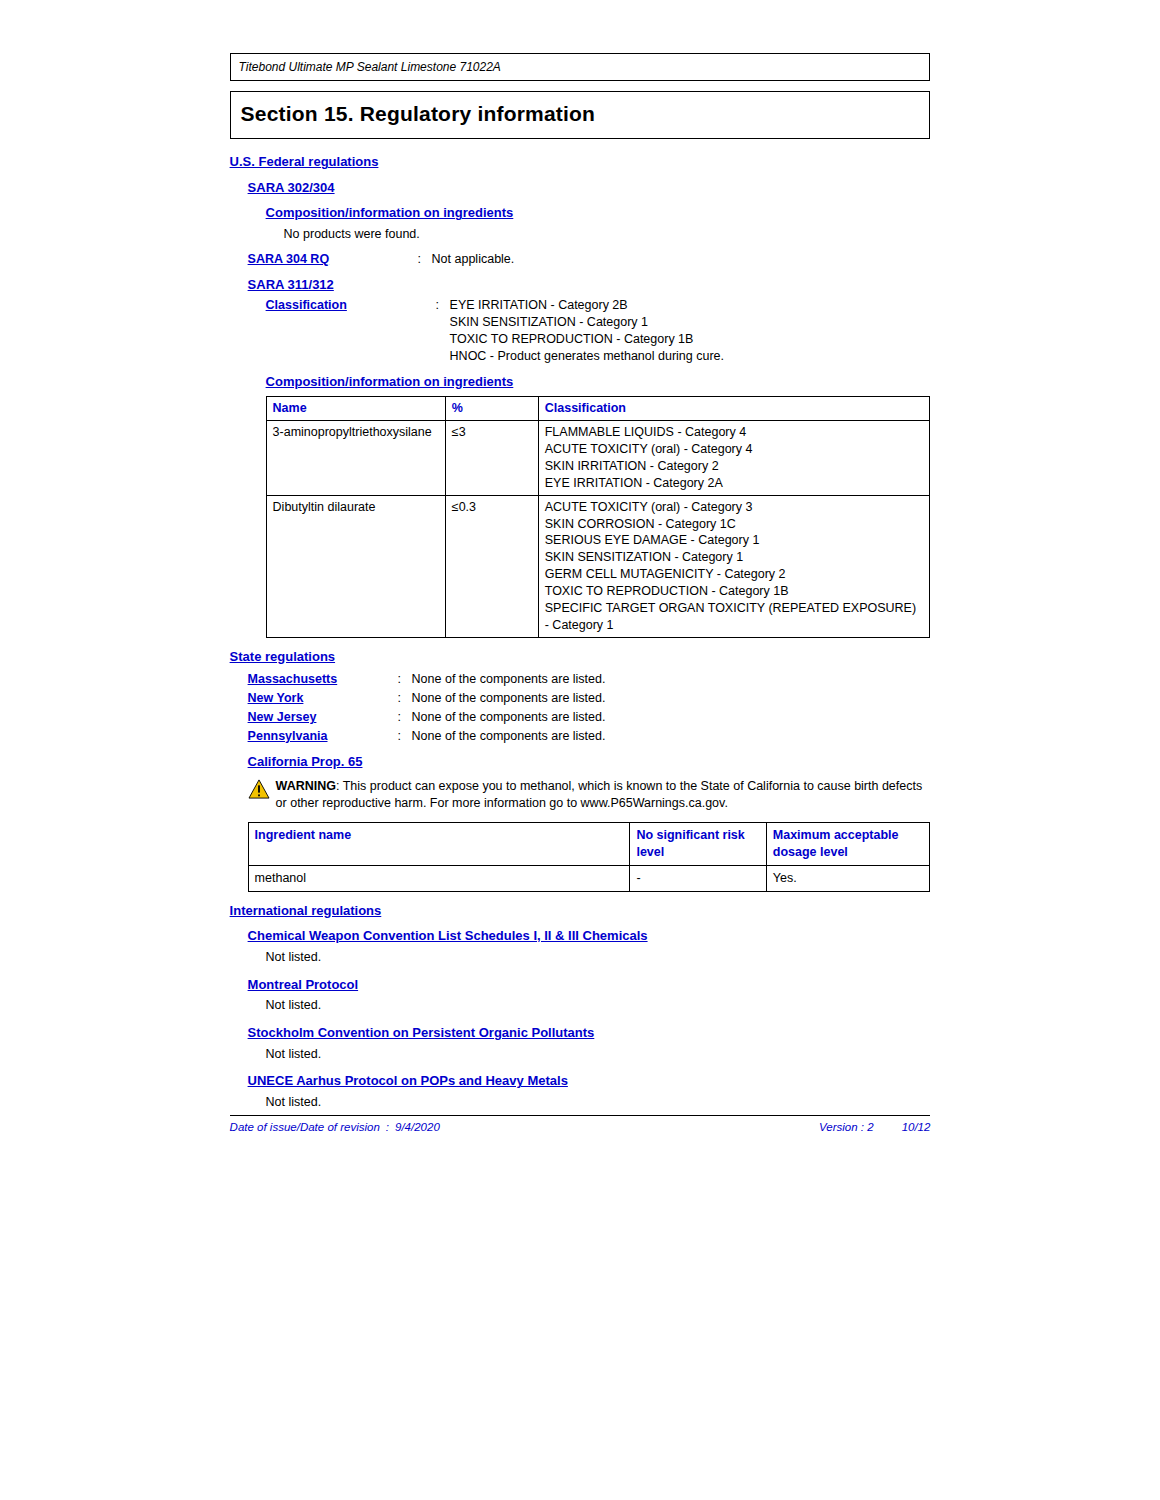Titebond Ultimate MP Sealant Limestone 71022A
Section 15. Regulatory information
U.S. Federal regulations
SARA 302/304
Composition/information on ingredients
No products were found.
SARA 304 RQ
:
Not applicable.
SARA 311/312
Classification
:
EYE IRRITATION - Category 2B SKIN SENSITIZATION - Category 1 TOXIC TO REPRODUCTION - Category 1B HNOC - Product generates methanol during cure.
Composition/information on ingredients
| Name | % | Classification |
| --- | --- | --- |
| 3-aminopropyltriethoxysilane | ≤3 | FLAMMABLE LIQUIDS - Category 4 ACUTE TOXICITY (oral) - Category 4 SKIN IRRITATION - Category 2 EYE IRRITATION - Category 2A |
| Dibutyltin dilaurate | ≤0.3 | ACUTE TOXICITY (oral) - Category 3 SKIN CORROSION - Category 1C SERIOUS EYE DAMAGE - Category 1 SKIN SENSITIZATION - Category 1 GERM CELL MUTAGENICITY - Category 2 TOXIC TO REPRODUCTION - Category 1B SPECIFIC TARGET ORGAN TOXICITY (REPEATED EXPOSURE) - Category 1 |
State regulations
Massachusetts
:
None of the components are listed.
New York
:
None of the components are listed.
New Jersey
:
None of the components are listed.
Pennsylvania
:
None of the components are listed.
California Prop. 65
WARNING: This product can expose you to methanol, which is known to the State of California to cause birth defects or other reproductive harm. For more information go to www.P65Warnings.ca.gov.
| Ingredient name | No significant risk level | Maximum acceptable dosage level |
| --- | --- | --- |
| methanol | - | Yes. |
International regulations
Chemical Weapon Convention List Schedules I, II & III Chemicals
Not listed.
Montreal Protocol
Not listed.
Stockholm Convention on Persistent Organic Pollutants
Not listed.
UNECE Aarhus Protocol on POPs and Heavy Metals
Not listed.
Date of issue/Date of revision : 9/4/2020
Version : 2 10/12